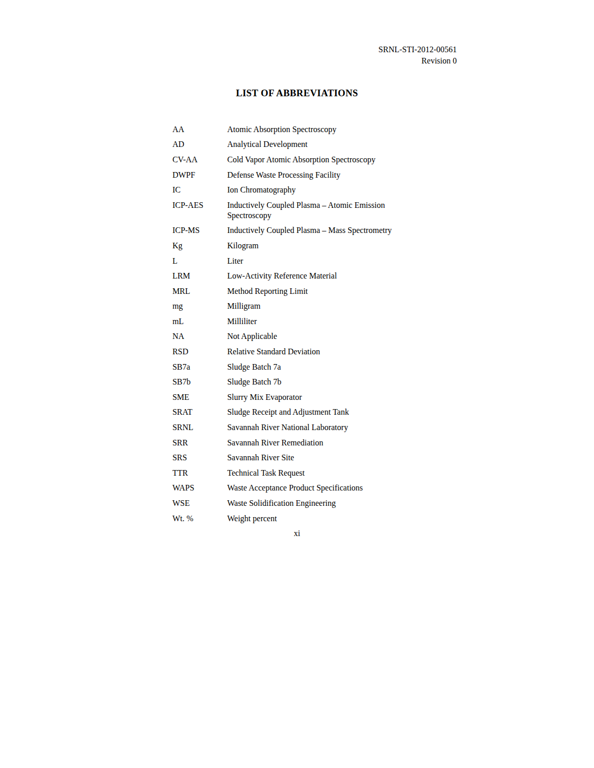SRNL-STI-2012-00561
Revision 0
LIST OF ABBREVIATIONS
| AA | Atomic Absorption Spectroscopy |
| AD | Analytical Development |
| CV-AA | Cold Vapor Atomic Absorption Spectroscopy |
| DWPF | Defense Waste Processing Facility |
| IC | Ion Chromatography |
| ICP-AES | Inductively Coupled Plasma – Atomic Emission Spectroscopy |
| ICP-MS | Inductively Coupled Plasma – Mass Spectrometry |
| Kg | Kilogram |
| L | Liter |
| LRM | Low-Activity Reference Material |
| MRL | Method Reporting Limit |
| mg | Milligram |
| mL | Milliliter |
| NA | Not Applicable |
| RSD | Relative Standard Deviation |
| SB7a | Sludge Batch 7a |
| SB7b | Sludge Batch 7b |
| SME | Slurry Mix Evaporator |
| SRAT | Sludge Receipt and Adjustment Tank |
| SRNL | Savannah River National Laboratory |
| SRR | Savannah River Remediation |
| SRS | Savannah River Site |
| TTR | Technical Task Request |
| WAPS | Waste Acceptance Product Specifications |
| WSE | Waste Solidification Engineering |
| Wt. % | Weight percent |
xi